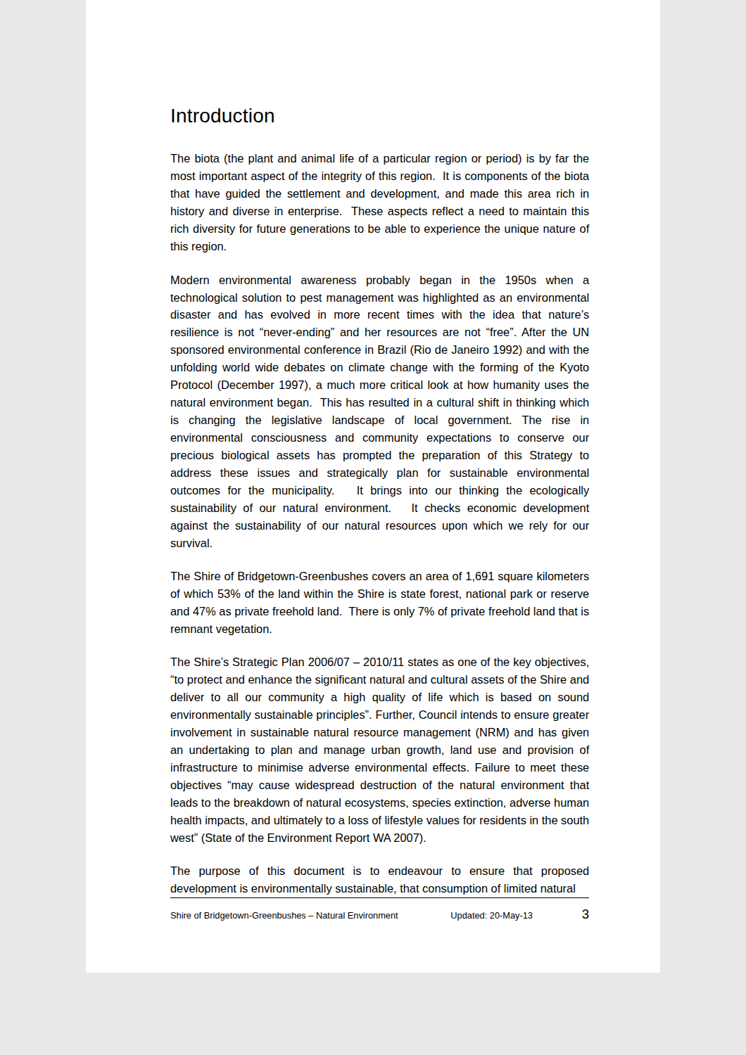Introduction
The biota (the plant and animal life of a particular region or period) is by far the most important aspect of the integrity of this region. It is components of the biota that have guided the settlement and development, and made this area rich in history and diverse in enterprise. These aspects reflect a need to maintain this rich diversity for future generations to be able to experience the unique nature of this region.
Modern environmental awareness probably began in the 1950s when a technological solution to pest management was highlighted as an environmental disaster and has evolved in more recent times with the idea that nature’s resilience is not “never-ending” and her resources are not “free”. After the UN sponsored environmental conference in Brazil (Rio de Janeiro 1992) and with the unfolding world wide debates on climate change with the forming of the Kyoto Protocol (December 1997), a much more critical look at how humanity uses the natural environment began. This has resulted in a cultural shift in thinking which is changing the legislative landscape of local government. The rise in environmental consciousness and community expectations to conserve our precious biological assets has prompted the preparation of this Strategy to address these issues and strategically plan for sustainable environmental outcomes for the municipality. It brings into our thinking the ecologically sustainability of our natural environment. It checks economic development against the sustainability of our natural resources upon which we rely for our survival.
The Shire of Bridgetown-Greenbushes covers an area of 1,691 square kilometers of which 53% of the land within the Shire is state forest, national park or reserve and 47% as private freehold land. There is only 7% of private freehold land that is remnant vegetation.
The Shire’s Strategic Plan 2006/07 – 2010/11 states as one of the key objectives, “to protect and enhance the significant natural and cultural assets of the Shire and deliver to all our community a high quality of life which is based on sound environmentally sustainable principles”. Further, Council intends to ensure greater involvement in sustainable natural resource management (NRM) and has given an undertaking to plan and manage urban growth, land use and provision of infrastructure to minimise adverse environmental effects. Failure to meet these objectives “may cause widespread destruction of the natural environment that leads to the breakdown of natural ecosystems, species extinction, adverse human health impacts, and ultimately to a loss of lifestyle values for residents in the south west” (State of the Environment Report WA 2007).
The purpose of this document is to endeavour to ensure that proposed development is environmentally sustainable, that consumption of limited natural
Shire of Bridgetown-Greenbushes – Natural Environment
Updated: 20-May-13
3